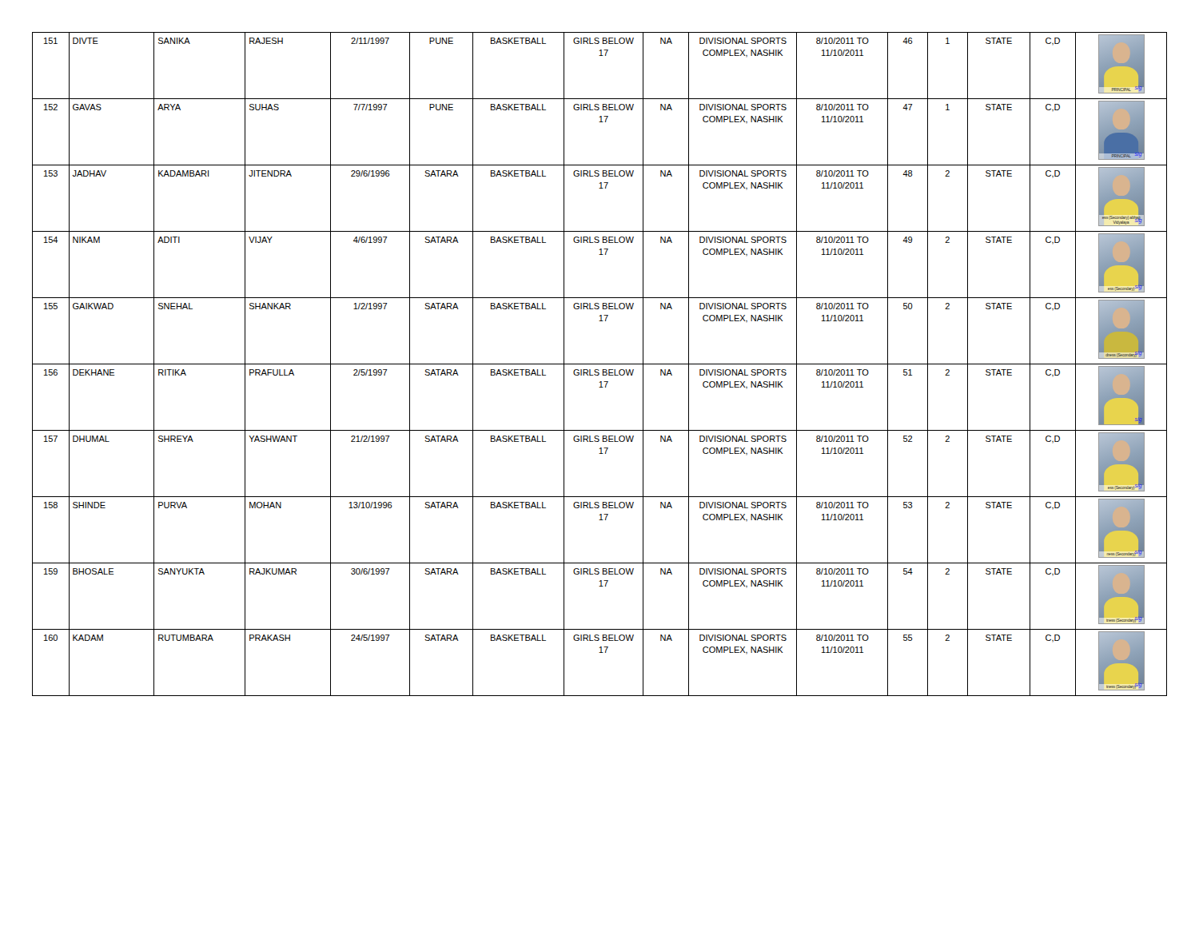| 151 | DIVTE | SANIKA | RAJESH | 2/11/1997 | PUNE | BASKETBALL | GIRLS BELOW 17 | NA | DIVISIONAL SPORTS COMPLEX, NASHIK | 8/10/2011 TO 11/10/2011 | 46 | 1 | STATE | C,D | PRINCIPAL sig |
| 152 | GAVAS | ARYA | SUHAS | 7/7/1997 | PUNE | BASKETBALL | GIRLS BELOW 17 | NA | DIVISIONAL SPORTS COMPLEX, NASHIK | 8/10/2011 TO 11/10/2011 | 47 | 1 | STATE | C,D | PRINCIPAL sig |
| 153 | JADHAV | KADAMBARI | JITENDRA | 29/6/1996 | SATARA | BASKETBALL | GIRLS BELOW 17 | NA | DIVISIONAL SPORTS COMPLEX, NASHIK | 8/10/2011 TO 11/10/2011 | 48 | 2 | STATE | C,D | ess (Secondary) abhag Vidyalaya sig |
| 154 | NIKAM | ADITI | VIJAY | 4/6/1997 | SATARA | BASKETBALL | GIRLS BELOW 17 | NA | DIVISIONAL SPORTS COMPLEX, NASHIK | 8/10/2011 TO 11/10/2011 | 49 | 2 | STATE | C,D | ess (Secondary) sig |
| 155 | GAIKWAD | SNEHAL | SHANKAR | 1/2/1997 | SATARA | BASKETBALL | GIRLS BELOW 17 | NA | DIVISIONAL SPORTS COMPLEX, NASHIK | 8/10/2011 TO 11/10/2011 | 50 | 2 | STATE | C,D | dness (Secondary) sig |
| 156 | DEKHANE | RITIKA | PRAFULLA | 2/5/1997 | SATARA | BASKETBALL | GIRLS BELOW 17 | NA | DIVISIONAL SPORTS COMPLEX, NASHIK | 8/10/2011 TO 11/10/2011 | 51 | 2 | STATE | C,D | sig |
| 157 | DHUMAL | SHREYA | YASHWANT | 21/2/1997 | SATARA | BASKETBALL | GIRLS BELOW 17 | NA | DIVISIONAL SPORTS COMPLEX, NASHIK | 8/10/2011 TO 11/10/2011 | 52 | 2 | STATE | C,D | ess (Secondary) sig |
| 158 | SHINDE | PURVA | MOHAN | 13/10/1996 | SATARA | BASKETBALL | GIRLS BELOW 17 | NA | DIVISIONAL SPORTS COMPLEX, NASHIK | 8/10/2011 TO 11/10/2011 | 53 | 2 | STATE | C,D | ness (Secondary) sig |
| 159 | BHOSALE | SANYUKTA | RAJKUMAR | 30/6/1997 | SATARA | BASKETBALL | GIRLS BELOW 17 | NA | DIVISIONAL SPORTS COMPLEX, NASHIK | 8/10/2011 TO 11/10/2011 | 54 | 2 | STATE | C,D | tness (Secondary) sig |
| 160 | KADAM | RUTUMBARA | PRAKASH | 24/5/1997 | SATARA | BASKETBALL | GIRLS BELOW 17 | NA | DIVISIONAL SPORTS COMPLEX, NASHIK | 8/10/2011 TO 11/10/2011 | 55 | 2 | STATE | C,D | tness (Secondary) sig |